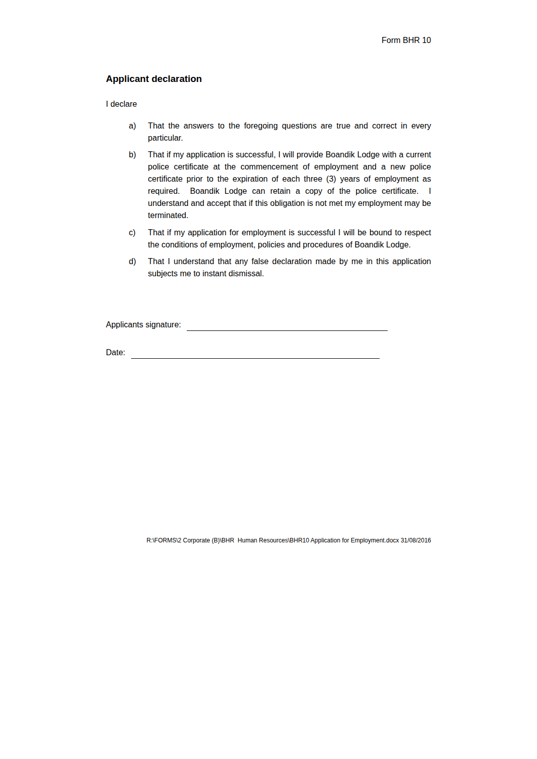Form BHR 10
Applicant declaration
I declare
That the answers to the foregoing questions are true and correct in every particular.
That if my application is successful, I will provide Boandik Lodge with a current police certificate at the commencement of employment and a new police certificate prior to the expiration of each three (3) years of employment as required. Boandik Lodge can retain a copy of the police certificate. I understand and accept that if this obligation is not met my employment may be terminated.
That if my application for employment is successful I will be bound to respect the conditions of employment, policies and procedures of Boandik Lodge.
That I understand that any false declaration made by me in this application subjects me to instant dismissal.
Applicants signature:
Date:
R:\FORMS\2 Corporate (B)\BHR Human Resources\BHR10 Application for Employment.docx 31/08/2016